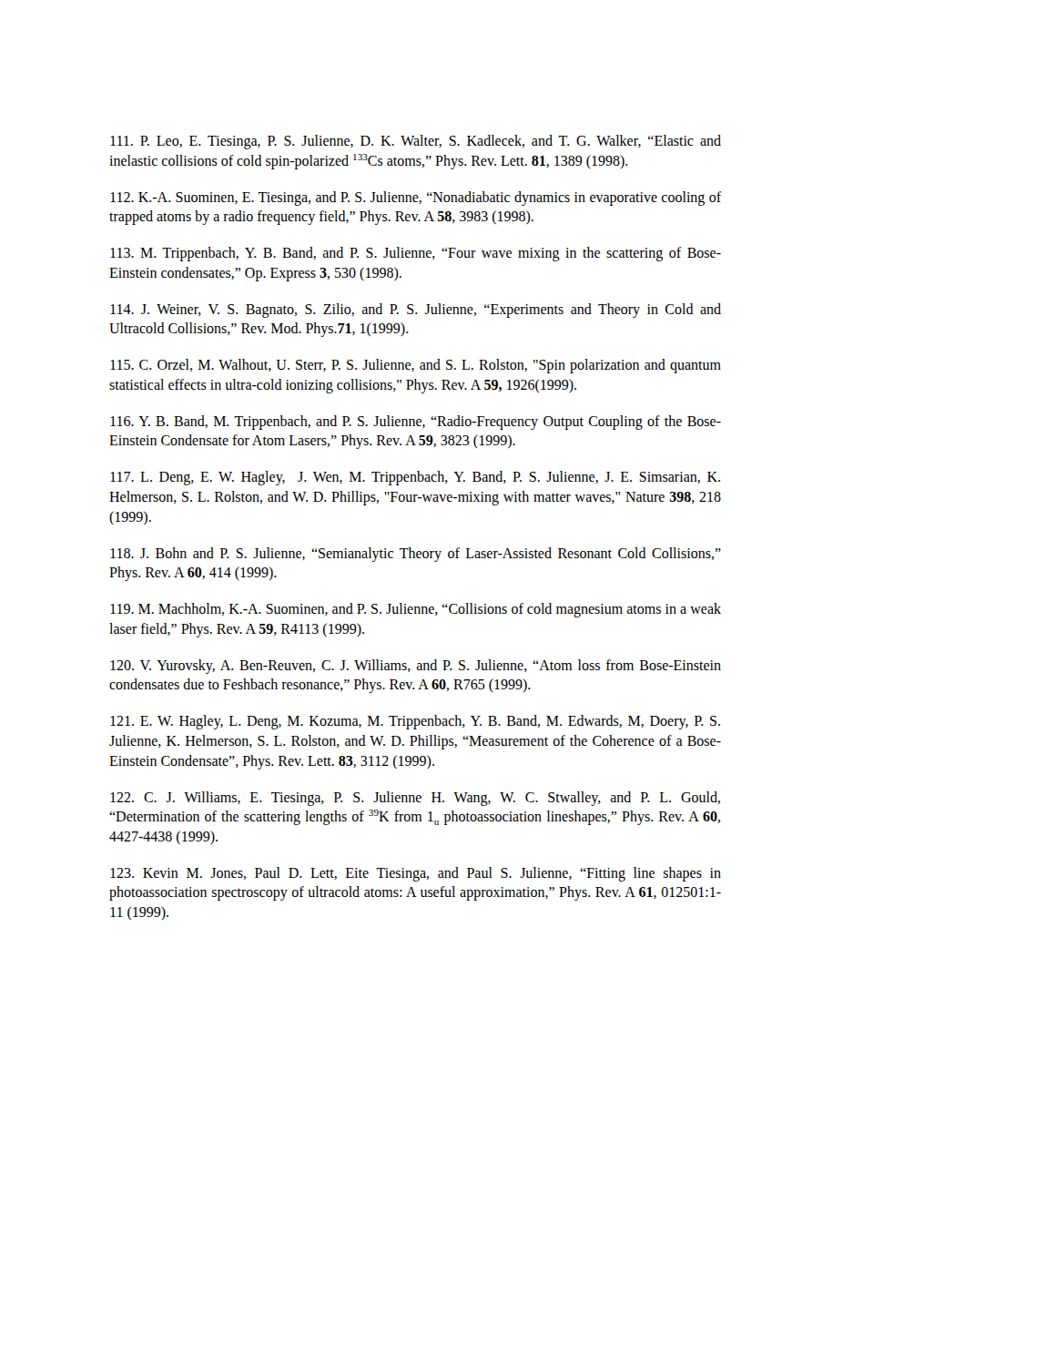111. P. Leo, E. Tiesinga, P. S. Julienne, D. K. Walter, S. Kadlecek, and T. G. Walker, “Elastic and inelastic collisions of cold spin-polarized 133Cs atoms,” Phys. Rev. Lett. 81, 1389 (1998).
112. K.-A. Suominen, E. Tiesinga, and P. S. Julienne, “Nonadiabatic dynamics in evaporative cooling of trapped atoms by a radio frequency field,” Phys. Rev. A 58, 3983 (1998).
113. M. Trippenbach, Y. B. Band, and P. S. Julienne, “Four wave mixing in the scattering of Bose-Einstein condensates,” Op. Express 3, 530 (1998).
114. J. Weiner, V. S. Bagnato, S. Zilio, and P. S. Julienne, “Experiments and Theory in Cold and Ultracold Collisions,” Rev. Mod. Phys.71, 1(1999).
115. C. Orzel, M. Walhout, U. Sterr, P. S. Julienne, and S. L. Rolston, "Spin polarization and quantum statistical effects in ultra-cold ionizing collisions," Phys. Rev. A 59, 1926(1999).
116. Y. B. Band, M. Trippenbach, and P. S. Julienne, “Radio-Frequency Output Coupling of the Bose-Einstein Condensate for Atom Lasers,” Phys. Rev. A 59, 3823 (1999).
117. L. Deng, E. W. Hagley, J. Wen, M. Trippenbach, Y. Band, P. S. Julienne, J. E. Simsarian, K. Helmerson, S. L. Rolston, and W. D. Phillips, "Four-wave-mixing with matter waves," Nature 398, 218 (1999).
118. J. Bohn and P. S. Julienne, “Semianalytic Theory of Laser-Assisted Resonant Cold Collisions,” Phys. Rev. A 60, 414 (1999).
119. M. Machholm, K.-A. Suominen, and P. S. Julienne, “Collisions of cold magnesium atoms in a weak laser field,” Phys. Rev. A 59, R4113 (1999).
120. V. Yurovsky, A. Ben-Reuven, C. J. Williams, and P. S. Julienne, “Atom loss from Bose-Einstein condensates due to Feshbach resonance,” Phys. Rev. A 60, R765 (1999).
121. E. W. Hagley, L. Deng, M. Kozuma, M. Trippenbach, Y. B. Band, M. Edwards, M, Doery, P. S. Julienne, K. Helmerson, S. L. Rolston, and W. D. Phillips, “Measurement of the Coherence of a Bose-Einstein Condensate”, Phys. Rev. Lett. 83, 3112 (1999).
122. C. J. Williams, E. Tiesinga, P. S. Julienne H. Wang, W. C. Stwalley, and P. L. Gould, “Determination of the scattering lengths of 39K from 1u photoassociation lineshapes,” Phys. Rev. A 60, 4427-4438 (1999).
123. Kevin M. Jones, Paul D. Lett, Eite Tiesinga, and Paul S. Julienne, “Fitting line shapes in photoassociation spectroscopy of ultracold atoms: A useful approximation,” Phys. Rev. A 61, 012501:1-11 (1999).